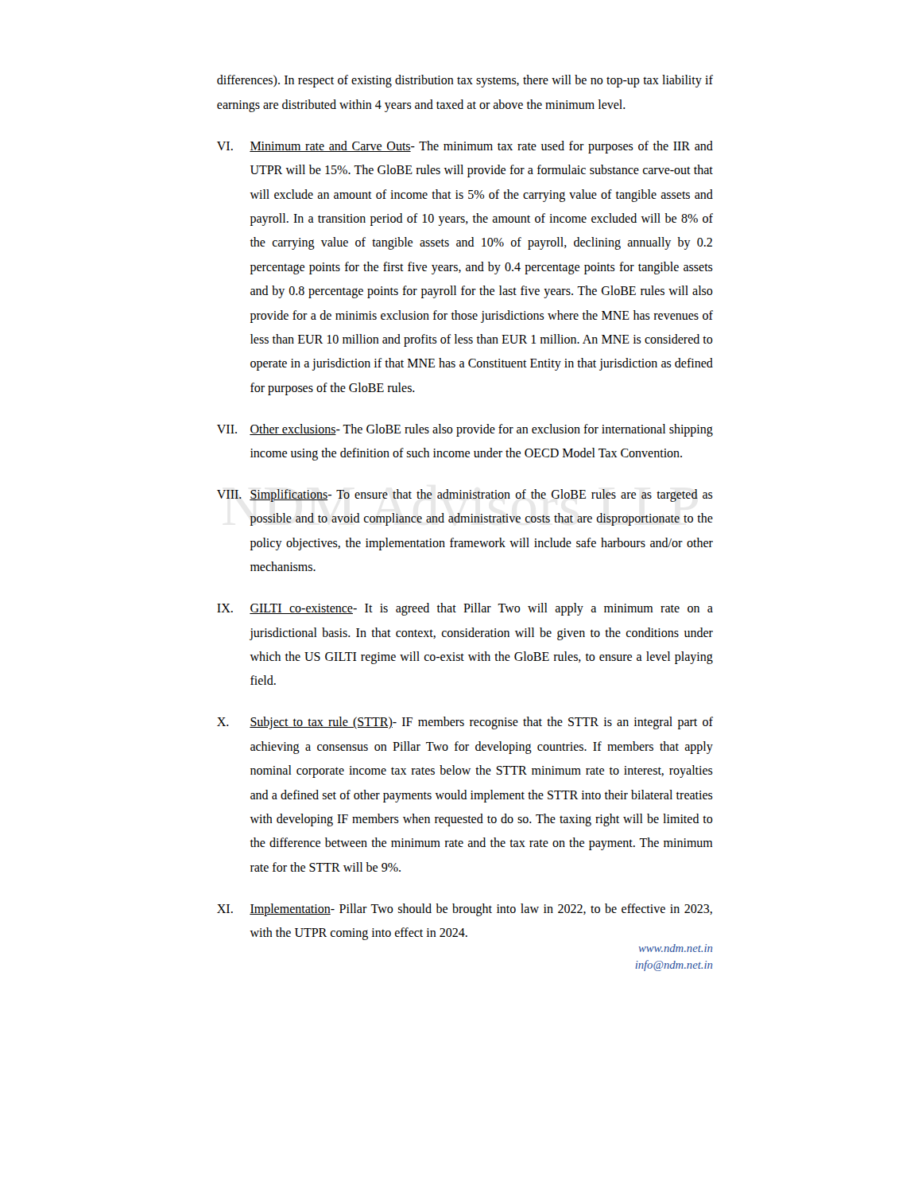NDM Advisors LLP
differences). In respect of existing distribution tax systems, there will be no top-up tax liability if earnings are distributed within 4 years and taxed at or above the minimum level.
VI. Minimum rate and Carve Outs- The minimum tax rate used for purposes of the IIR and UTPR will be 15%. The GloBE rules will provide for a formulaic substance carve-out that will exclude an amount of income that is 5% of the carrying value of tangible assets and payroll. In a transition period of 10 years, the amount of income excluded will be 8% of the carrying value of tangible assets and 10% of payroll, declining annually by 0.2 percentage points for the first five years, and by 0.4 percentage points for tangible assets and by 0.8 percentage points for payroll for the last five years. The GloBE rules will also provide for a de minimis exclusion for those jurisdictions where the MNE has revenues of less than EUR 10 million and profits of less than EUR 1 million. An MNE is considered to operate in a jurisdiction if that MNE has a Constituent Entity in that jurisdiction as defined for purposes of the GloBE rules.
VII. Other exclusions- The GloBE rules also provide for an exclusion for international shipping income using the definition of such income under the OECD Model Tax Convention.
VIII. Simplifications- To ensure that the administration of the GloBE rules are as targeted as possible and to avoid compliance and administrative costs that are disproportionate to the policy objectives, the implementation framework will include safe harbours and/or other mechanisms.
IX. GILTI co-existence- It is agreed that Pillar Two will apply a minimum rate on a jurisdictional basis. In that context, consideration will be given to the conditions under which the US GILTI regime will co-exist with the GloBE rules, to ensure a level playing field.
X. Subject to tax rule (STTR)- IF members recognise that the STTR is an integral part of achieving a consensus on Pillar Two for developing countries. If members that apply nominal corporate income tax rates below the STTR minimum rate to interest, royalties and a defined set of other payments would implement the STTR into their bilateral treaties with developing IF members when requested to do so. The taxing right will be limited to the difference between the minimum rate and the tax rate on the payment. The minimum rate for the STTR will be 9%.
XI. Implementation- Pillar Two should be brought into law in 2022, to be effective in 2023, with the UTPR coming into effect in 2024.
www.ndm.net.in
info@ndm.net.in